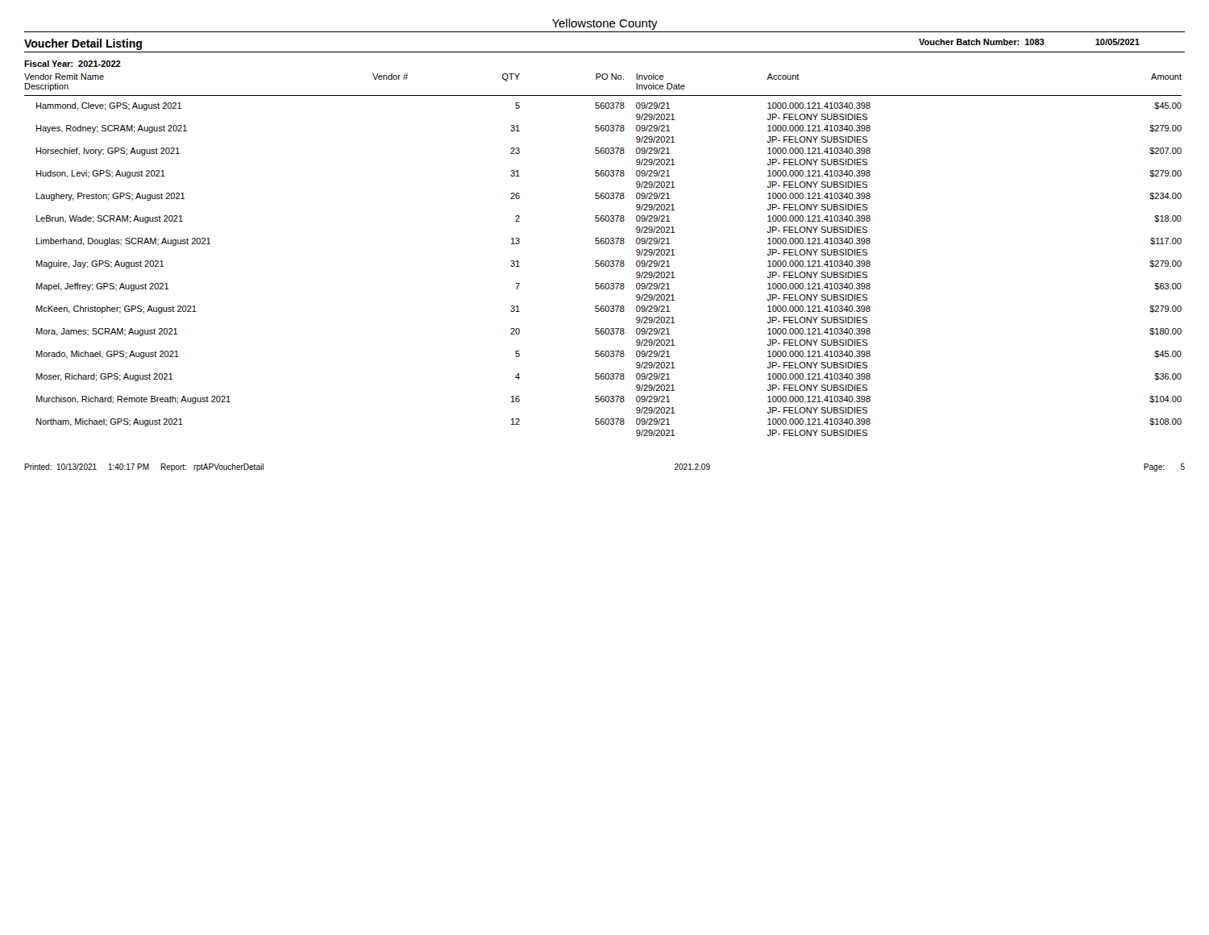Yellowstone County
Voucher Detail Listing
Voucher Batch Number: 1083 10/05/2021
Fiscal Year: 2021-2022
| Vendor Remit Name Description | Vendor # | QTY | PO No. | Invoice Invoice Date | Account | Amount |
| --- | --- | --- | --- | --- | --- | --- |
| Hammond, Cleve; GPS; August 2021 | | 5 | 560378 | 09/29/21 | 1000.000.121.410340.398 | $45.00 |
| | | | | 9/29/2021 | JP- FELONY SUBSIDIES | |
| Hayes, Rodney; SCRAM; August 2021 | | 31 | 560378 | 09/29/21 | 1000.000.121.410340.398 | $279.00 |
| | | | | 9/29/2021 | JP- FELONY SUBSIDIES | |
| Horsechief, Ivory; GPS; August 2021 | | 23 | 560378 | 09/29/21 | 1000.000.121.410340.398 | $207.00 |
| | | | | 9/29/2021 | JP- FELONY SUBSIDIES | |
| Hudson, Levi; GPS; August 2021 | | 31 | 560378 | 09/29/21 | 1000.000.121.410340.398 | $279.00 |
| | | | | 9/29/2021 | JP- FELONY SUBSIDIES | |
| Laughery, Preston; GPS; August 2021 | | 26 | 560378 | 09/29/21 | 1000.000.121.410340.398 | $234.00 |
| | | | | 9/29/2021 | JP- FELONY SUBSIDIES | |
| LeBrun, Wade; SCRAM; August 2021 | | 2 | 560378 | 09/29/21 | 1000.000.121.410340.398 | $18.00 |
| | | | | 9/29/2021 | JP- FELONY SUBSIDIES | |
| Limberhand, Douglas; SCRAM; August 2021 | | 13 | 560378 | 09/29/21 | 1000.000.121.410340.398 | $117.00 |
| | | | | 9/29/2021 | JP- FELONY SUBSIDIES | |
| Maguire, Jay; GPS; August 2021 | | 31 | 560378 | 09/29/21 | 1000.000.121.410340.398 | $279.00 |
| | | | | 9/29/2021 | JP- FELONY SUBSIDIES | |
| Mapel, Jeffrey; GPS; August 2021 | | 7 | 560378 | 09/29/21 | 1000.000.121.410340.398 | $63.00 |
| | | | | 9/29/2021 | JP- FELONY SUBSIDIES | |
| McKeen, Christopher; GPS; August 2021 | | 31 | 560378 | 09/29/21 | 1000.000.121.410340.398 | $279.00 |
| | | | | 9/29/2021 | JP- FELONY SUBSIDIES | |
| Mora, James; SCRAM; August 2021 | | 20 | 560378 | 09/29/21 | 1000.000.121.410340.398 | $180.00 |
| | | | | 9/29/2021 | JP- FELONY SUBSIDIES | |
| Morado, Michael, GPS; August 2021 | | 5 | 560378 | 09/29/21 | 1000.000.121.410340.398 | $45.00 |
| | | | | 9/29/2021 | JP- FELONY SUBSIDIES | |
| Moser, Richard; GPS; August 2021 | | 4 | 560378 | 09/29/21 | 1000.000.121.410340.398 | $36.00 |
| | | | | 9/29/2021 | JP- FELONY SUBSIDIES | |
| Murchison, Richard; Remote Breath; August 2021 | | 16 | 560378 | 09/29/21 | 1000.000.121.410340.398 | $104.00 |
| | | | | 9/29/2021 | JP- FELONY SUBSIDIES | |
| Northam, Michael; GPS; August 2021 | | 12 | 560378 | 09/29/21 | 1000.000.121.410340.398 | $108.00 |
| | | | | 9/29/2021 | JP- FELONY SUBSIDIES | |
Printed: 10/13/2021 1:40:17 PM Report: rptAPVoucherDetail
2021.2.09
Page: 5